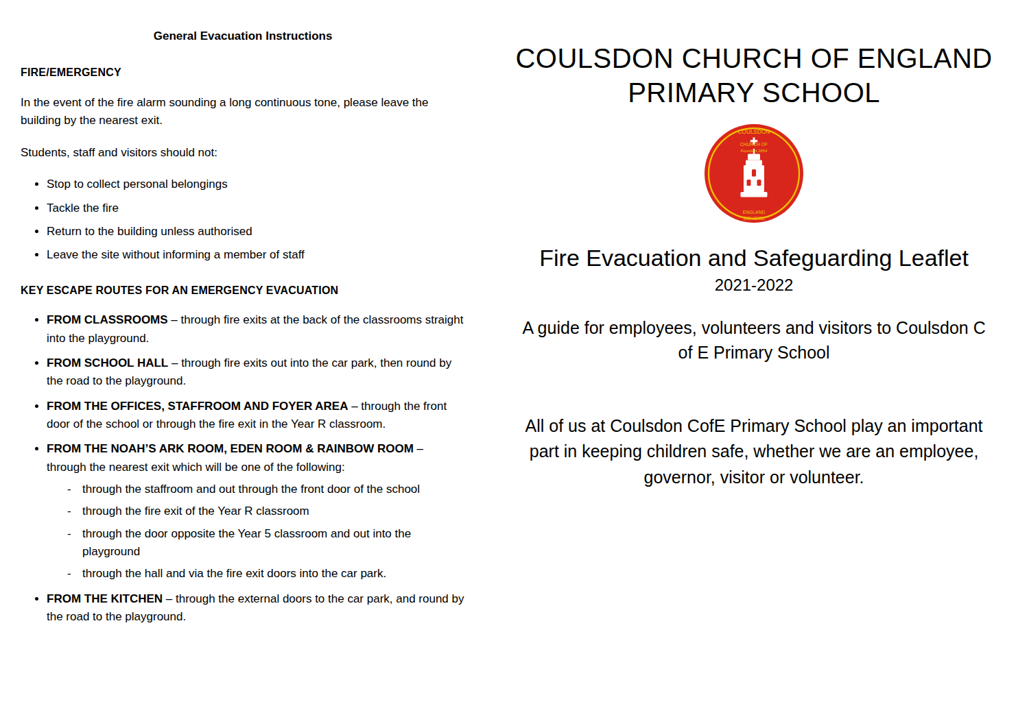General Evacuation Instructions
FIRE/EMERGENCY
In the event of the fire alarm sounding a long continuous tone, please leave the building by the nearest exit.
Students, staff and visitors should not:
Stop to collect personal belongings
Tackle the fire
Return to the building unless authorised
Leave the site without informing a member of staff
KEY ESCAPE ROUTES FOR AN EMERGENCY EVACUATION
FROM CLASSROOMS – through fire exits at the back of the classrooms straight into the playground.
FROM SCHOOL HALL – through fire exits out into the car park, then round by the road to the playground.
FROM THE OFFICES, STAFFROOM AND FOYER AREA – through the front door of the school or through the fire exit in the Year R classroom.
FROM THE NOAH’S ARK ROOM, EDEN ROOM & RAINBOW ROOM – through the nearest exit which will be one of the following:
through the staffroom and out through the front door of the school
through the fire exit of the Year R classroom
through the door opposite the Year 5 classroom and out into the playground
through the hall and via the fire exit doors into the car park.
FROM THE KITCHEN – through the external doors to the car park, and round by the road to the playground.
COULSDON CHURCH OF ENGLAND PRIMARY SCHOOL
COULSDON SCHOOL Founded 1854 ENGLAND CHURCH OF
Fire Evacuation and Safeguarding Leaflet
2021-2022
A guide for employees, volunteers and visitors to Coulsdon C of E Primary School
All of us at Coulsdon CofE Primary School play an important part in keeping children safe, whether we are an employee, governor, visitor or volunteer.